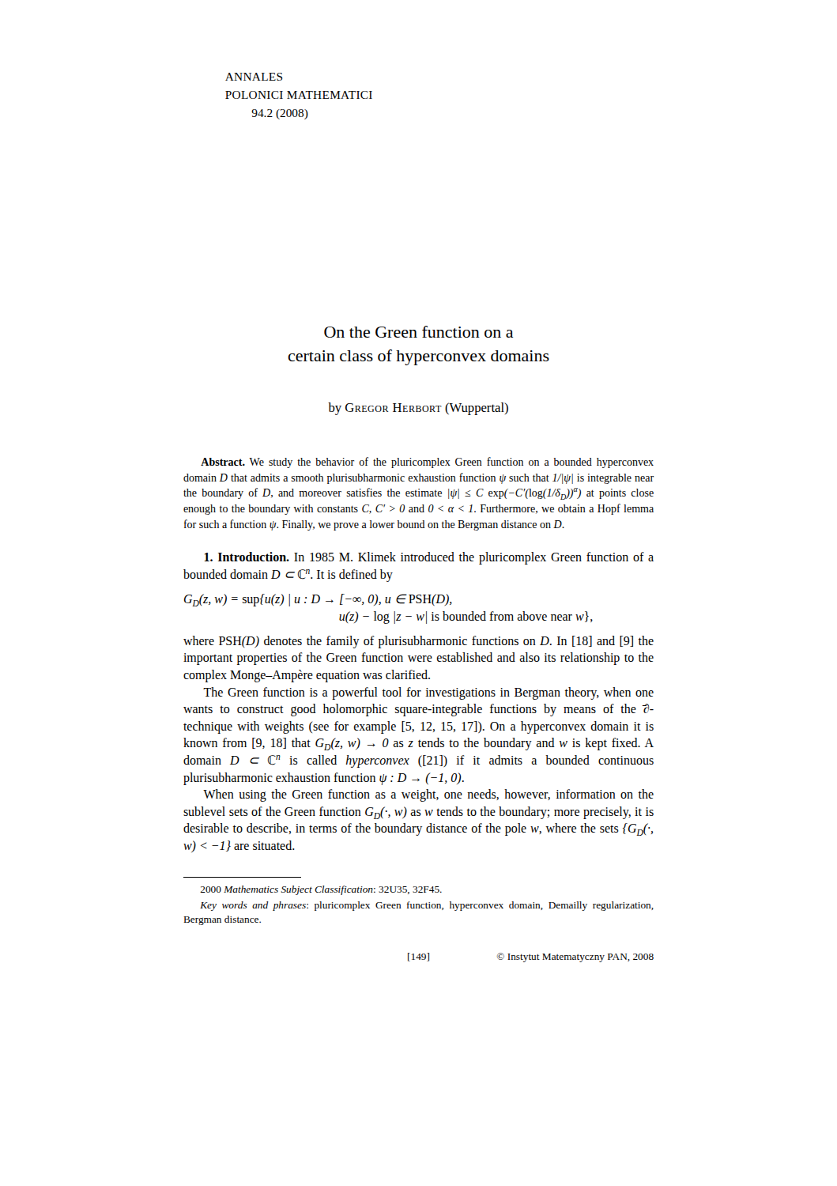ANNALES
POLONICI MATHEMATICI
94.2 (2008)
On the Green function on a
certain class of hyperconvex domains
by Gregor Herbort (Wuppertal)
Abstract. We study the behavior of the pluricomplex Green function on a bounded hyperconvex domain D that admits a smooth plurisubharmonic exhaustion function ψ such that 1/|ψ| is integrable near the boundary of D, and moreover satisfies the estimate |ψ| ≤ C exp(−C′(log(1/δD))α) at points close enough to the boundary with constants C, C′ > 0 and 0 < α < 1. Furthermore, we obtain a Hopf lemma for such a function ψ. Finally, we prove a lower bound on the Bergman distance on D.
1. Introduction. In 1985 M. Klimek introduced the pluricomplex Green function of a bounded domain D ⊂ ℂn. It is defined by
GD(z, w) = sup{u(z) | u : D → [−∞, 0), u ∈ PSH(D), u(z) − log |z − w| is bounded from above near w},
where PSH(D) denotes the family of plurisubharmonic functions on D. In [18] and [9] the important properties of the Green function were established and also its relationship to the complex Monge–Ampère equation was clarified.
The Green function is a powerful tool for investigations in Bergman theory, when one wants to construct good holomorphic square-integrable functions by means of the ̄∂-technique with weights (see for example [5, 12, 15, 17]). On a hyperconvex domain it is known from [9, 18] that GD(z, w) → 0 as z tends to the boundary and w is kept fixed. A domain D ⊂ ℂn is called hyperconvex ([21]) if it admits a bounded continuous plurisubharmonic exhaustion function ψ : D → (−1, 0).
When using the Green function as a weight, one needs, however, information on the sublevel sets of the Green function GD(·, w) as w tends to the boundary; more precisely, it is desirable to describe, in terms of the boundary distance of the pole w, where the sets {GD(·, w) < −1} are situated.
2000 Mathematics Subject Classification: 32U35, 32F45.
Key words and phrases: pluricomplex Green function, hyperconvex domain, Demailly regularization, Bergman distance.
[149]
© Instytut Matematyczny PAN, 2008